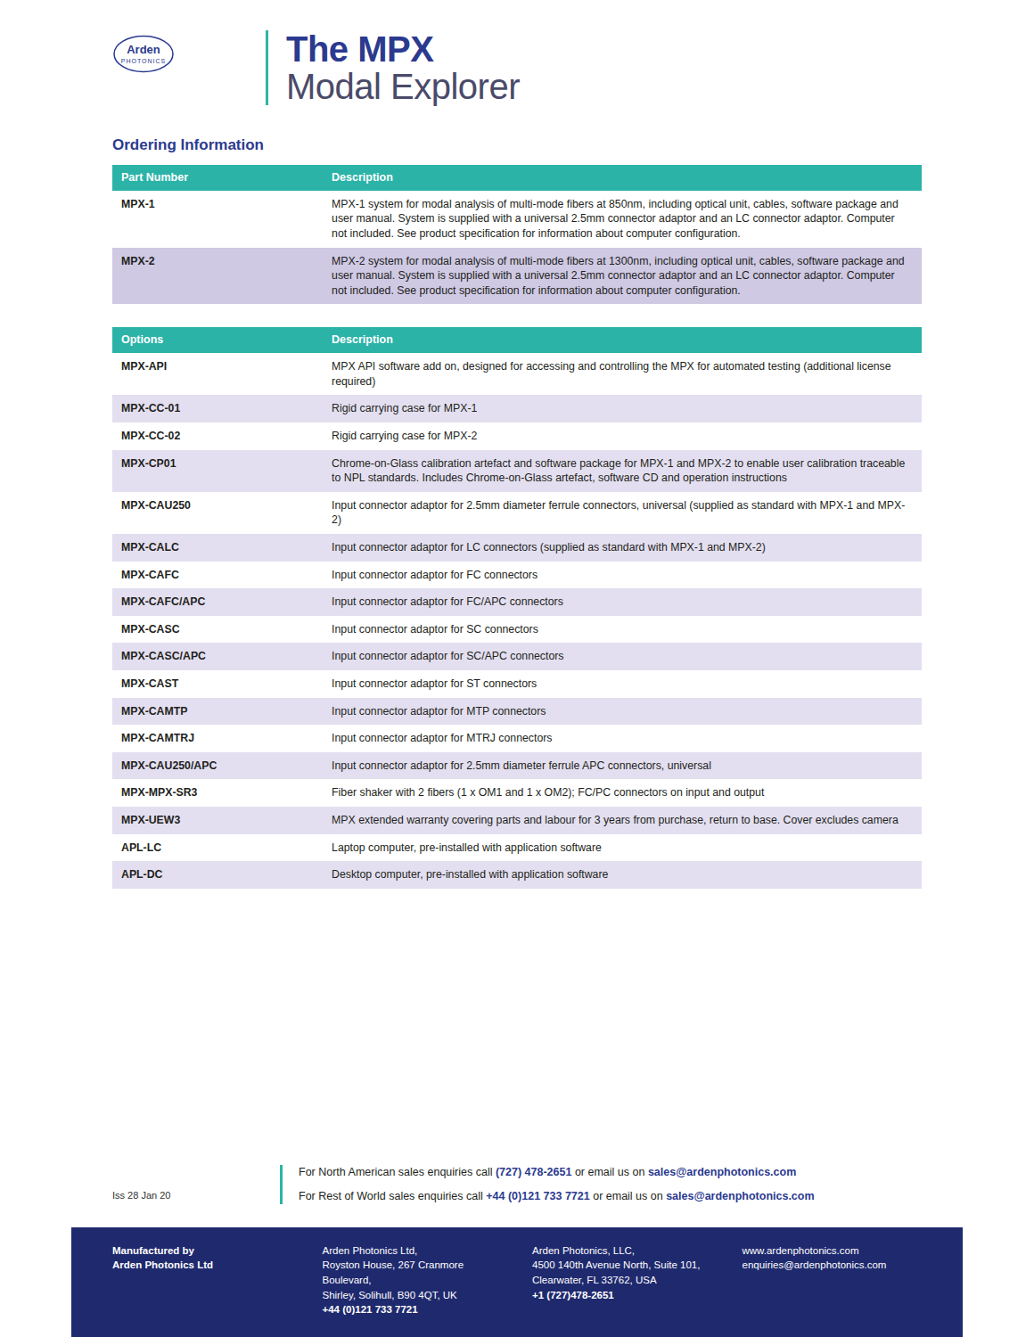Arden PHOTONICS
The MPXModal Explorer
Ordering Information
| Part Number | Description |
| --- | --- |
| MPX-1 | MPX-1 system for modal analysis of multi-mode fibers at 850nm, including optical unit, cables, software package and user manual. System is supplied with a universal 2.5mm connector adaptor and an LC connector adaptor. Computer not included. See product specification for information about computer configuration. |
| MPX-2 | MPX-2 system for modal analysis of multi-mode fibers at 1300nm, including optical unit, cables, software package and user manual. System is supplied with a universal 2.5mm connector adaptor and an LC connector adaptor. Computer not included. See product specification for information about computer configuration. |
| Options | Description |
| --- | --- |
| MPX-API | MPX API software add on, designed for accessing and controlling the MPX for automated testing (additional license required) |
| MPX-CC-01 | Rigid carrying case for MPX-1 |
| MPX-CC-02 | Rigid carrying case for MPX-2 |
| MPX-CP01 | Chrome-on-Glass calibration artefact and software package for MPX-1 and MPX-2 to enable user calibration traceable to NPL standards. Includes Chrome-on-Glass artefact, software CD and operation instructions |
| MPX-CAU250 | Input connector adaptor for 2.5mm diameter ferrule connectors, universal (supplied as standard with MPX-1 and MPX-2) |
| MPX-CALC | Input connector adaptor for LC connectors (supplied as standard with MPX-1 and MPX-2) |
| MPX-CAFC | Input connector adaptor for FC connectors |
| MPX-CAFC/APC | Input connector adaptor for FC/APC connectors |
| MPX-CASC | Input connector adaptor for SC connectors |
| MPX-CASC/APC | Input connector adaptor for SC/APC connectors |
| MPX-CAST | Input connector adaptor for ST connectors |
| MPX-CAMTP | Input connector adaptor for MTP connectors |
| MPX-CAMTRJ | Input connector adaptor for MTRJ connectors |
| MPX-CAU250/APC | Input connector adaptor for 2.5mm diameter ferrule APC connectors, universal |
| MPX-MPX-SR3 | Fiber shaker with 2 fibers (1 x OM1 and 1 x OM2); FC/PC connectors on input and output |
| MPX-UEW3 | MPX extended warranty covering parts and labour for 3 years from purchase, return to base. Cover excludes camera |
| APL-LC | Laptop computer, pre-installed with application software |
| APL-DC | Desktop computer, pre-installed with application software |
Iss 28 Jan 20
For North American sales enquiries call (727) 478-2651 or email us on sales@ardenphotonics.com
For Rest of World sales enquiries call +44 (0)121 733 7721 or email us on sales@ardenphotonics.com
Manufactured by Arden Photonics Ltd
Arden Photonics Ltd,
Royston House, 267 Cranmore Boulevard,
Shirley, Solihull, B90 4QT, UK
+44 (0)121 733 7721
Arden Photonics, LLC,
4500 140th Avenue North, Suite 101,
Clearwater, FL 33762, USA
+1 (727)478-2651
www.ardenphotonics.com
enquiries@ardenphotonics.com